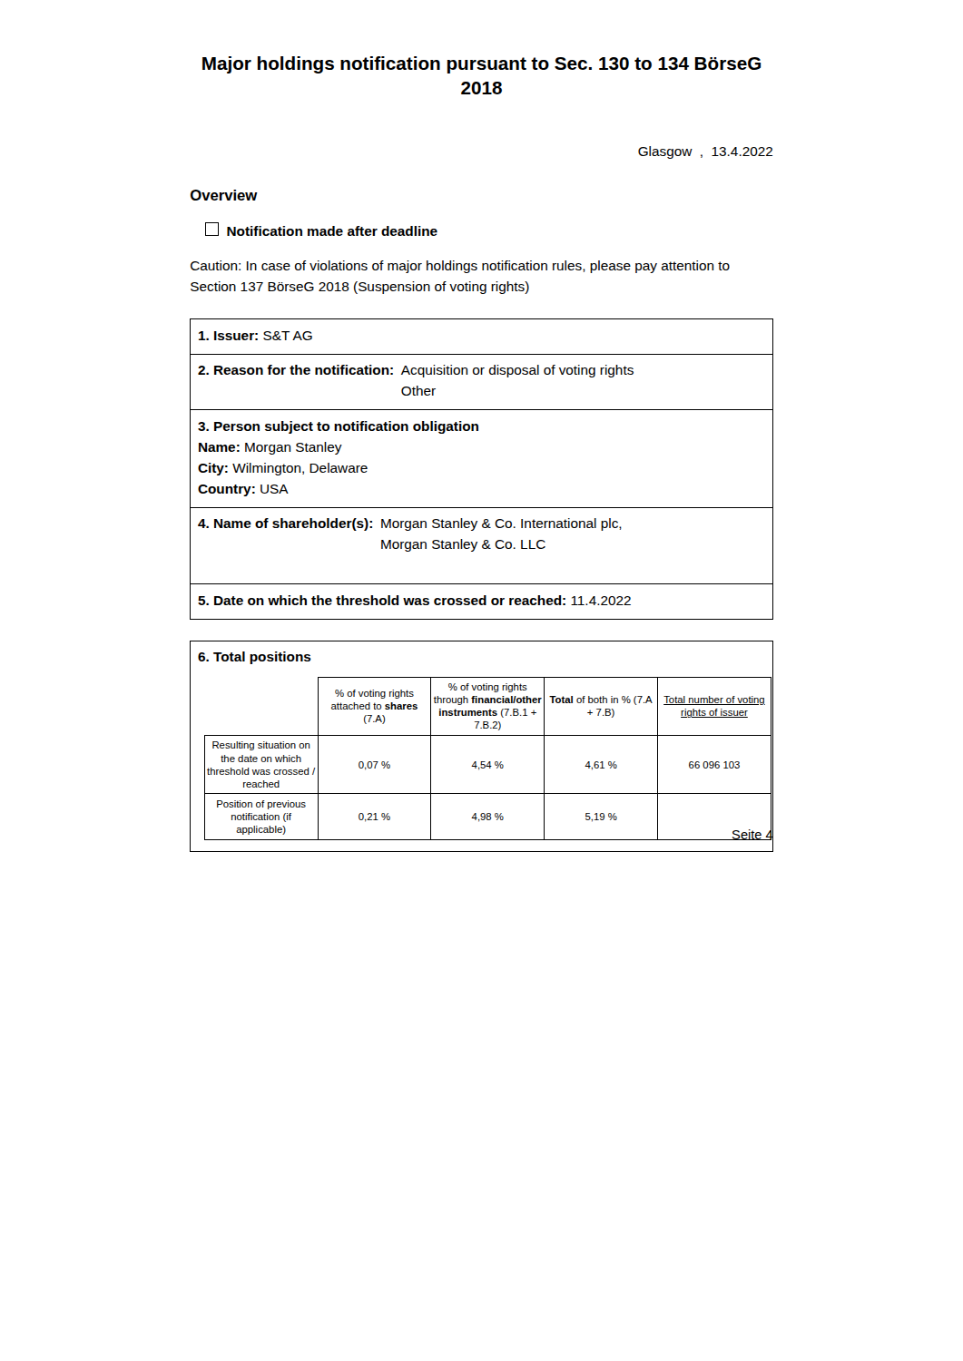Major holdings notification pursuant to Sec. 130 to 134 BörseG 2018
Glasgow , 13.4.2022
Overview
Notification made after deadline
Caution: In case of violations of major holdings notification rules, please pay attention to Section 137 BörseG 2018 (Suspension of voting rights)
| 1. Issuer: S&T AG |
| 2. Reason for the notification: Acquisition or disposal of voting rights Other |
| 3. Person subject to notification obligation Name: Morgan Stanley City: Wilmington, Delaware Country: USA |
| 4. Name of shareholder(s): Morgan Stanley & Co. International plc, Morgan Stanley & Co. LLC |
| 5. Date on which the threshold was crossed or reached: 11.4.2022 |
6. Total positions
| | % of voting rights attached to shares (7.A) | % of voting rights through financial/other instruments (7.B.1 + 7.B.2) | Total of both in % (7.A + 7.B) | Total number of voting rights of issuer |
| --- | --- | --- | --- | --- |
| Resulting situation on the date on which threshold was crossed / reached | 0,07 % | 4,54 % | 4,61 % | 66 096 103 |
| Position of previous notification (if applicable) | 0,21 % | 4,98 % | 5,19 % | |
Seite 4